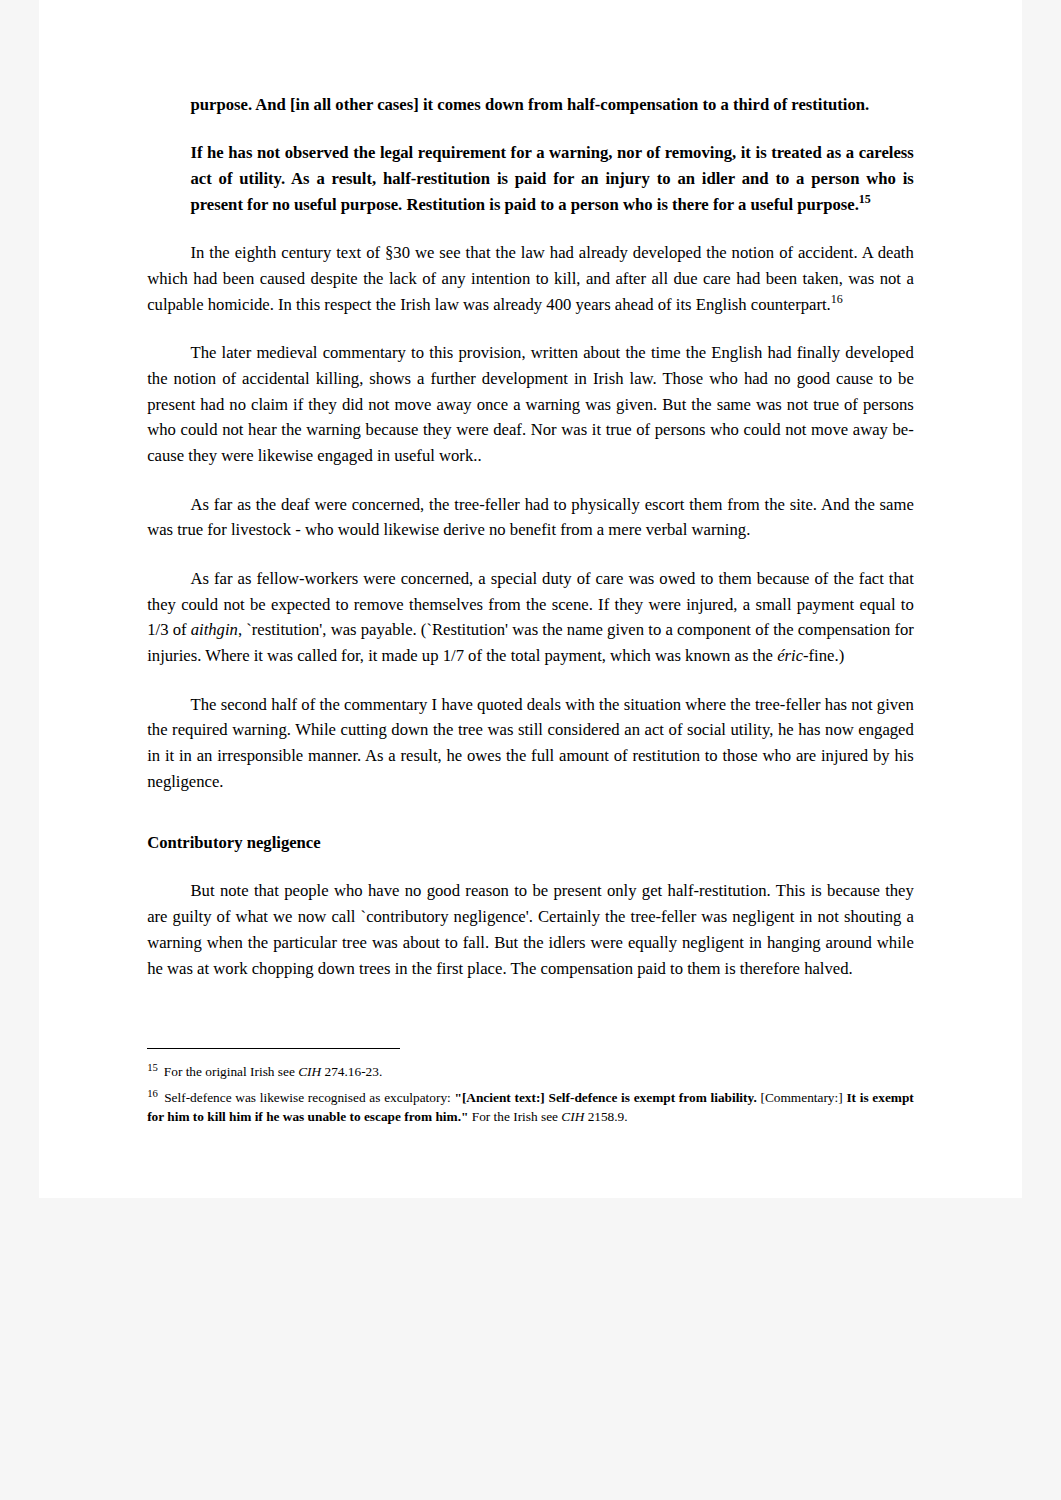purpose. And [in all other cases] it comes down from half-compensation to a third of restitution.
If he has not observed the legal requirement for a warning, nor of removing, it is treated as a careless act of utility. As a result, half-restitution is paid for an injury to an idler and to a person who is present for no useful purpose. Restitution is paid to a person who is there for a useful purpose.15
In the eighth century text of §30 we see that the law had already developed the notion of accident. A death which had been caused despite the lack of any intention to kill, and after all due care had been taken, was not a culpable homicide. In this respect the Irish law was already 400 years ahead of its English counterpart.16
The later medieval commentary to this provision, written about the time the English had finally developed the notion of accidental killing, shows a further development in Irish law. Those who had no good cause to be present had no claim if they did not move away once a warning was given. But the same was not true of persons who could not hear the warning because they were deaf. Nor was it true of persons who could not move away because they were likewise engaged in useful work..
As far as the deaf were concerned, the tree-feller had to physically escort them from the site. And the same was true for livestock - who would likewise derive no benefit from a mere verbal warning.
As far as fellow-workers were concerned, a special duty of care was owed to them because of the fact that they could not be expected to remove themselves from the scene. If they were injured, a small payment equal to 1/3 of aithgin, `restitution', was payable. (`Restitution' was the name given to a component of the compensation for injuries. Where it was called for, it made up 1/7 of the total payment, which was known as the éric-fine.)
The second half of the commentary I have quoted deals with the situation where the tree-feller has not given the required warning. While cutting down the tree was still considered an act of social utility, he has now engaged in it in an irresponsible manner. As a result, he owes the full amount of restitution to those who are injured by his negligence.
Contributory negligence
But note that people who have no good reason to be present only get half-restitution. This is because they are guilty of what we now call `contributory negligence'. Certainly the tree-feller was negligent in not shouting a warning when the particular tree was about to fall. But the idlers were equally negligent in hanging around while he was at work chopping down trees in the first place. The compensation paid to them is therefore halved.
15 For the original Irish see CIH 274.16-23.
16 Self-defence was likewise recognised as exculpatory: "[Ancient text:] Self-defence is exempt from liability. [Commentary:] It is exempt for him to kill him if he was unable to escape from him." For the Irish see CIH 2158.9.